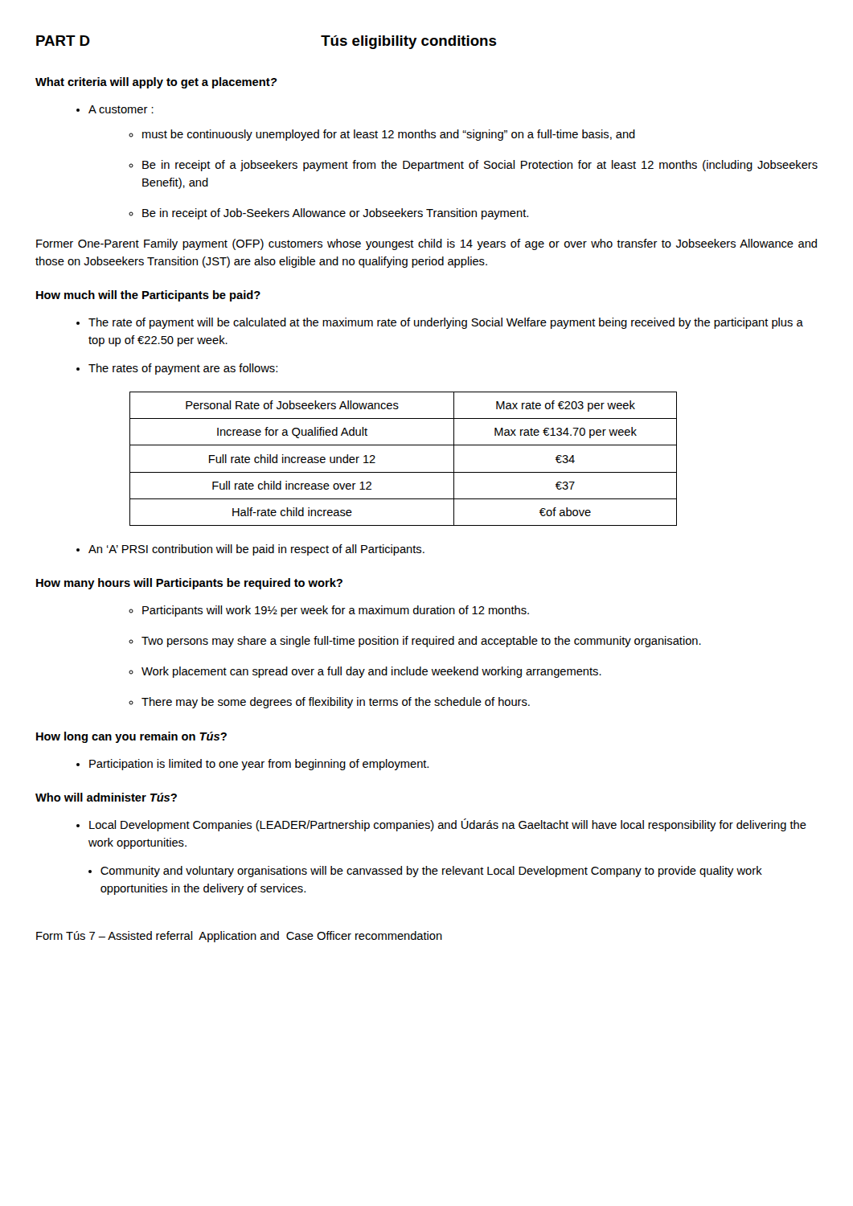PART D Tús eligibility conditions
What criteria will apply to get a placement?
A customer :
must be continuously unemployed for at least 12 months and “signing” on a full-time basis, and
Be in receipt of a jobseekers payment from the Department of Social Protection for at least 12 months (including Jobseekers Benefit), and
Be in receipt of Job-Seekers Allowance or Jobseekers Transition payment.
Former One-Parent Family payment (OFP) customers whose youngest child is 14 years of age or over who transfer to Jobseekers Allowance and those on Jobseekers Transition (JST) are also eligible and no qualifying period applies.
How much will the Participants be paid?
The rate of payment will be calculated at the maximum rate of underlying Social Welfare payment being received by the participant plus a top up of €22.50 per week.
The rates of payment are as follows:
| Personal Rate of Jobseekers Allowances | Max rate of €203 per week |
| Increase for a Qualified Adult | Max rate €134.70 per week |
| Full rate child increase under 12 | €34 |
| Full rate child increase over 12 | €37 |
| Half-rate child increase | €of above |
An ‘A’ PRSI contribution will be paid in respect of all Participants.
How many hours will Participants be required to work?
Participants will work 19½ per week for a maximum duration of 12 months.
Two persons may share a single full-time position if required and acceptable to the community organisation.
Work placement can spread over a full day and include weekend working arrangements.
There may be some degrees of flexibility in terms of the schedule of hours.
How long can you remain on Tús?
Participation is limited to one year from beginning of employment.
Who will administer Tús?
Local Development Companies (LEADER/Partnership companies) and Údarás na Gaeltacht will have local responsibility for delivering the work opportunities.
Community and voluntary organisations will be canvassed by the relevant Local Development Company to provide quality work opportunities in the delivery of services.
Form Tús 7 – Assisted referral Application and Case Officer recommendation